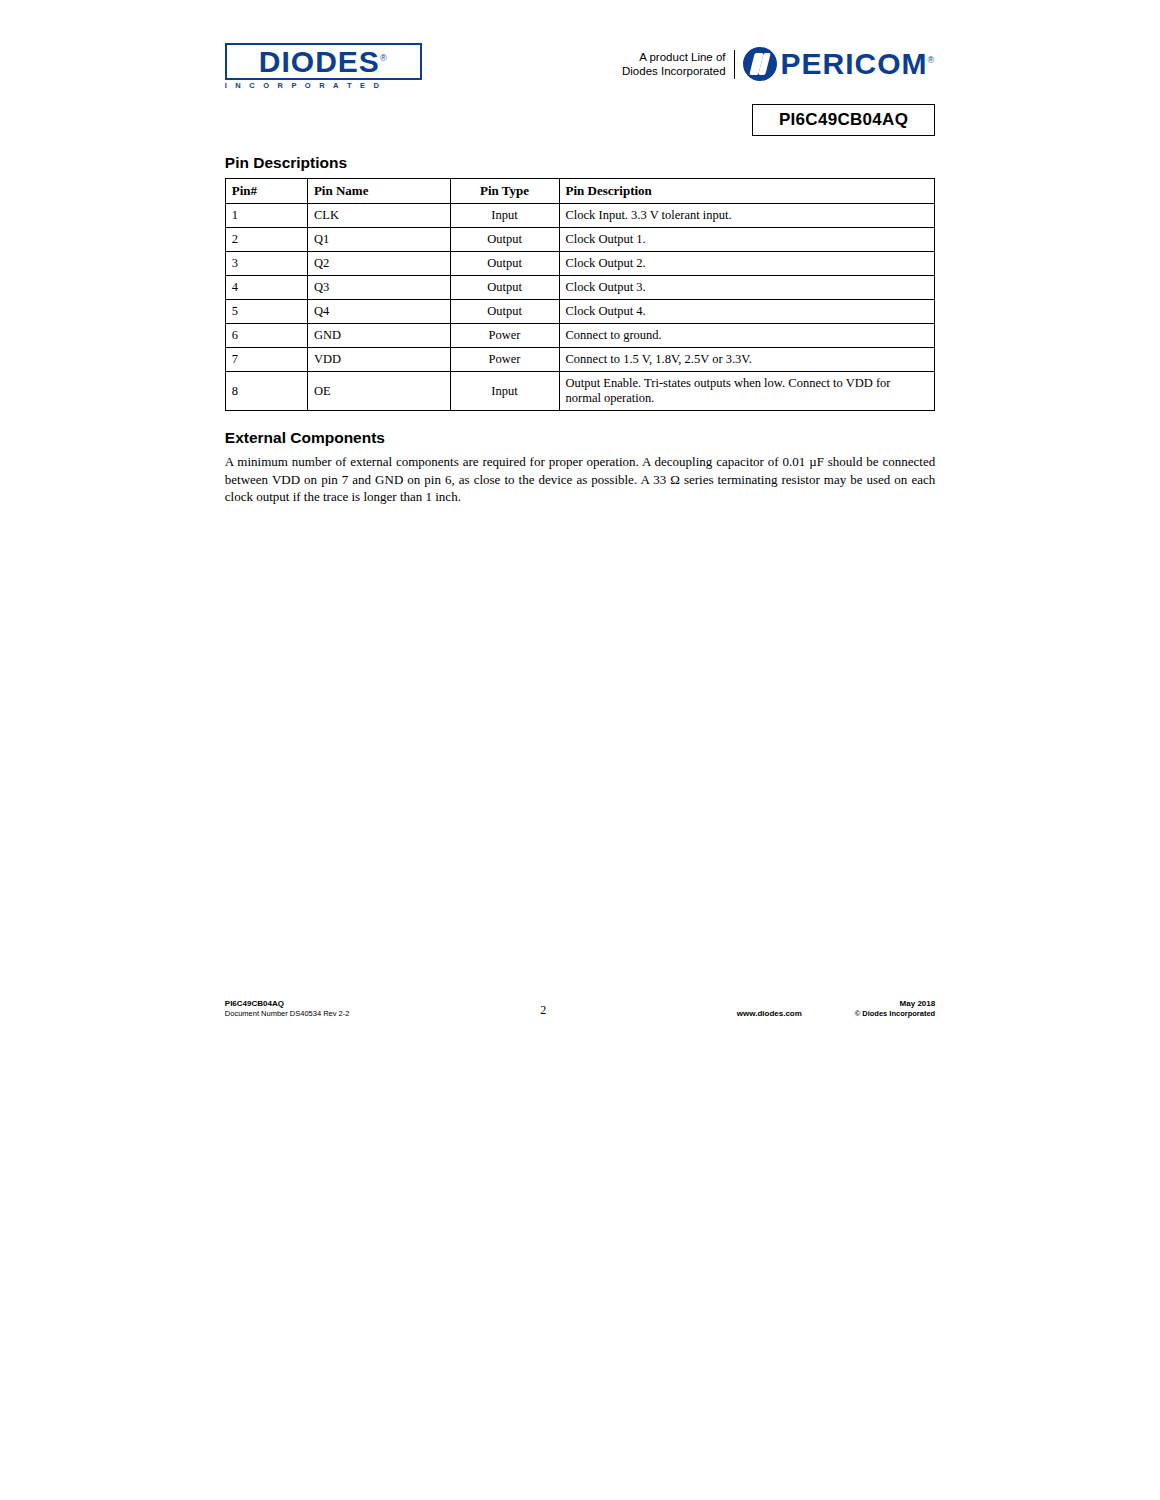DIODES®
I N C O R P O R A T E D
A product Line of
Diodes Incorporated
PERICOM®
PI6C49CB04AQ
Pin Descriptions
| Pin# | Pin Name | Pin Type | Pin Description |
| --- | --- | --- | --- |
| 1 | CLK | Input | Clock Input. 3.3 V tolerant input. |
| 2 | Q1 | Output | Clock Output 1. |
| 3 | Q2 | Output | Clock Output 2. |
| 4 | Q3 | Output | Clock Output 3. |
| 5 | Q4 | Output | Clock Output 4. |
| 6 | GND | Power | Connect to ground. |
| 7 | VDD | Power | Connect to 1.5 V, 1.8V, 2.5V or 3.3V. |
| 8 | OE | Input | Output Enable. Tri-states outputs when low. Connect to VDD for normal operation. |
External Components
A minimum number of external components are required for proper operation. A decoupling capacitor of 0.01 µF should be connected between VDD on pin 7 and GND on pin 6, as close to the device as possible. A 33 Ω series terminating resistor may be used on each clock output if the trace is longer than 1 inch.
PI6C49CB04AQ
Document Number DS40534 Rev 2-2
2
www.diodes.com
May 2018
© Diodes Incorporated